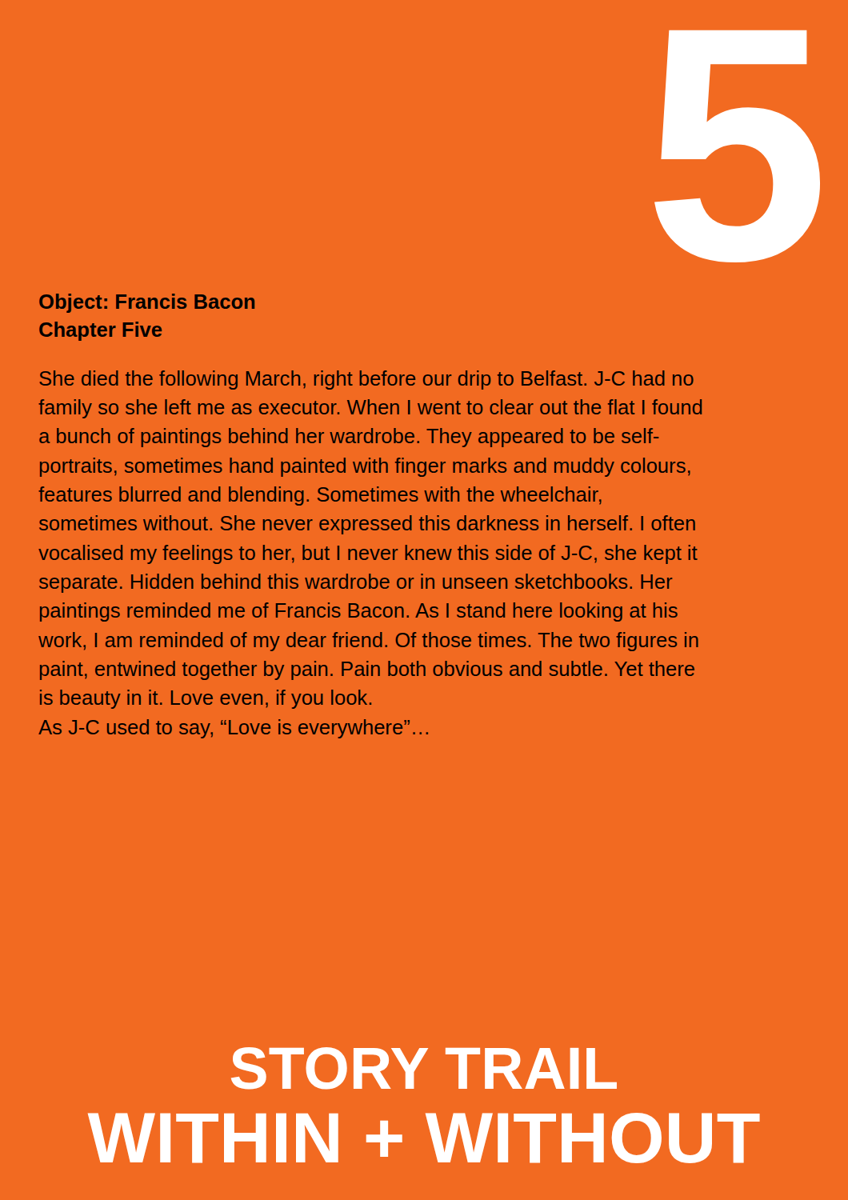5
Stop 5
Object: Francis Bacon Chapter Five
She died the following March, right before our drip to Belfast. J-C had no family so she left me as executor. When I went to clear out the flat I found a bunch of paintings behind her wardrobe. They appeared to be self-portraits, sometimes hand painted with finger marks and muddy colours, features blurred and blending. Sometimes with the wheelchair, sometimes without. She never expressed this darkness in herself. I often vocalised my feelings to her, but I never knew this side of J-C, she kept it separate. Hidden behind this wardrobe or in unseen sketchbooks. Her paintings reminded me of Francis Bacon. As I stand here looking at his work, I am reminded of my dear friend. Of those times. The two figures in paint, entwined together by pain. Pain both obvious and subtle. Yet there is beauty in it. Love even, if you look.
As J-C used to say, “Love is everywhere”…
STORY TRAIL WITHIN + WITHOUT